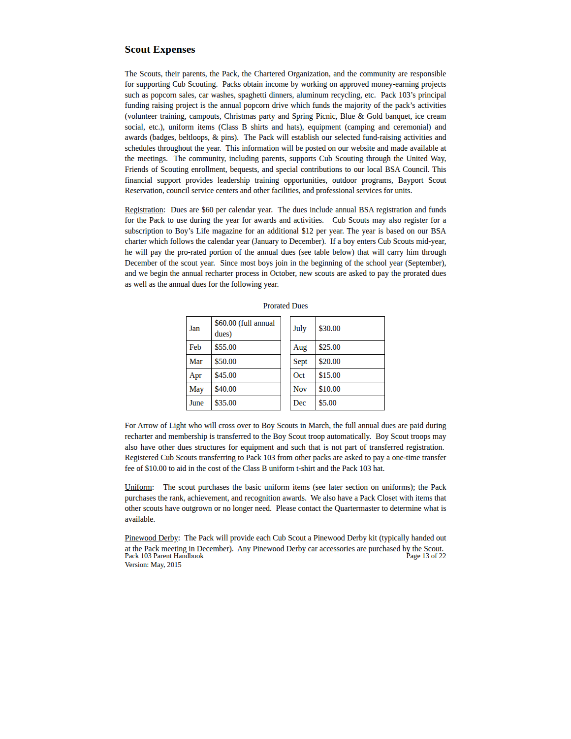Scout Expenses
The Scouts, their parents, the Pack, the Chartered Organization, and the community are responsible for supporting Cub Scouting. Packs obtain income by working on approved money-earning projects such as popcorn sales, car washes, spaghetti dinners, aluminum recycling, etc. Pack 103’s principal funding raising project is the annual popcorn drive which funds the majority of the pack’s activities (volunteer training, campouts, Christmas party and Spring Picnic, Blue & Gold banquet, ice cream social, etc.), uniform items (Class B shirts and hats), equipment (camping and ceremonial) and awards (badges, beltloops, & pins). The Pack will establish our selected fund-raising activities and schedules throughout the year. This information will be posted on our website and made available at the meetings. The community, including parents, supports Cub Scouting through the United Way, Friends of Scouting enrollment, bequests, and special contributions to our local BSA Council. This financial support provides leadership training opportunities, outdoor programs, Bayport Scout Reservation, council service centers and other facilities, and professional services for units.
Registration: Dues are $60 per calendar year. The dues include annual BSA registration and funds for the Pack to use during the year for awards and activities. Cub Scouts may also register for a subscription to Boy’s Life magazine for an additional $12 per year. The year is based on our BSA charter which follows the calendar year (January to December). If a boy enters Cub Scouts mid-year, he will pay the pro-rated portion of the annual dues (see table below) that will carry him through December of the scout year. Since most boys join in the beginning of the school year (September), and we begin the annual recharter process in October, new scouts are asked to pay the prorated dues as well as the annual dues for the following year.
Prorated Dues
| Jan | $60.00 (full annual dues) | | July | $30.00 |
| Feb | $55.00 | | Aug | $25.00 |
| Mar | $50.00 | | Sept | $20.00 |
| Apr | $45.00 | | Oct | $15.00 |
| May | $40.00 | | Nov | $10.00 |
| June | $35.00 | | Dec | $5.00 |
For Arrow of Light who will cross over to Boy Scouts in March, the full annual dues are paid during recharter and membership is transferred to the Boy Scout troop automatically. Boy Scout troops may also have other dues structures for equipment and such that is not part of transferred registration. Registered Cub Scouts transferring to Pack 103 from other packs are asked to pay a one-time transfer fee of $10.00 to aid in the cost of the Class B uniform t-shirt and the Pack 103 hat.
Uniform: The scout purchases the basic uniform items (see later section on uniforms); the Pack purchases the rank, achievement, and recognition awards. We also have a Pack Closet with items that other scouts have outgrown or no longer need. Please contact the Quartermaster to determine what is available.
Pinewood Derby: The Pack will provide each Cub Scout a Pinewood Derby kit (typically handed out at the Pack meeting in December). Any Pinewood Derby car accessories are purchased by the Scout.
Pack 103 Parent Handbook
Version: May, 2015
Page 13 of 22